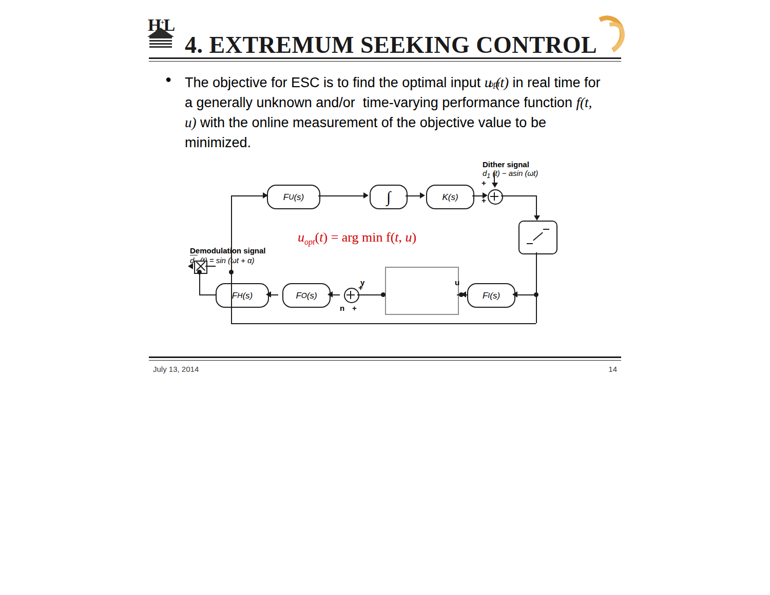H+L
4. EXTREMUM SEEKING CONTROL
The objective for ESC is to find the optimal input uopt (t) in real time for a generally unknown and/or time-varying performance function f(t, u) with the online measurement of the objective value to be minimized.
FU(s)
∫
K(s)
+
+
Dither signal
d1 (t) − asin (ωt)
uopt(t) = arg min f(t, u)
Demodulation signal
d2 (t) = sin (ωt + α)
FH(s)
FO(s)
FI(s)
n
+
+
y
u
July 13, 2014
14